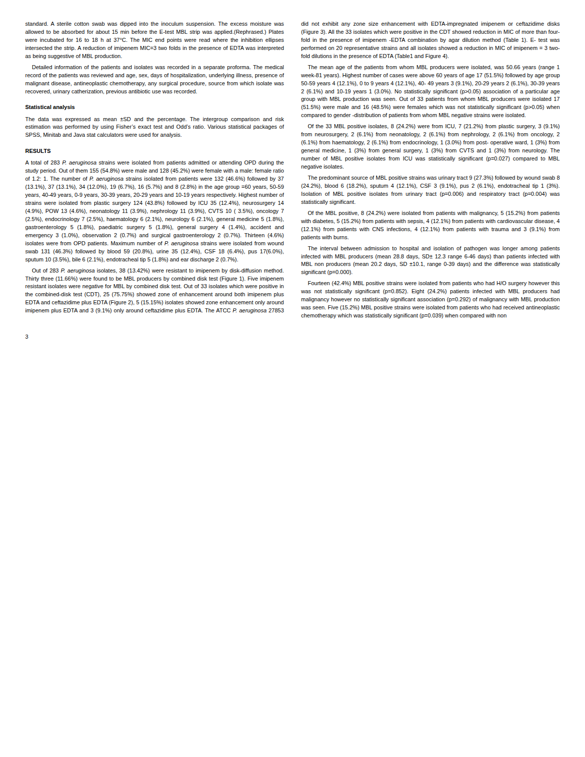standard. A sterile cotton swab was dipped into the inoculum suspension. The excess moisture was allowed to be absorbed for about 15 min before the E-test MBL strip was applied.(Rephrased.) Plates were incubated for 16 to 18 h at 37°C. The MIC end points were read where the inhibition ellipses intersected the strip. A reduction of imipenem MIC=3 two folds in the presence of EDTA was interpreted as being suggestive of MBL production.
Detailed information of the patients and isolates was recorded in a separate proforma. The medical record of the patients was reviewed and age, sex, days of hospitalization, underlying illness, presence of malignant disease, antineoplastic chemotherapy, any surgical procedure, source from which isolate was recovered, urinary catherization, previous antibiotic use was recorded.
Statistical analysis
The data was expressed as mean ±SD and the percentage. The intergroup comparison and risk estimation was performed by using Fisher’s exact test and Odd’s ratio. Various statistical packages of SPSS, Minitab and Java stat calculators were used for analysis.
Results
A total of 283 P. aeruginosa strains were isolated from patients admitted or attending OPD during the study period. Out of them 155 (54.8%) were male and 128 (45.2%) were female with a male: female ratio of 1.2: 1. The number of P. aeruginosa strains isolated from patients were 132 (46.6%) followed by 37 (13.1%), 37 (13.1%), 34 (12.0%), 19 (6.7%), 16 (5.7%) and 8 (2.8%) in the age group =60 years, 50-59 years, 40-49 years, 0-9 years, 30-39 years, 20-29 years and 10-19 years respectively. Highest number of strains were isolated from plastic surgery 124 (43.8%) followed by ICU 35 (12.4%), neurosurgery 14 (4.9%), POW 13 (4.6%), neonatology 11 (3.9%), nephrology 11 (3.9%), CVTS 10 ( 3.5%), oncology 7 (2.5%), endocrinology 7 (2.5%), haematology 6 (2.1%), neurology 6 (2.1%), general medicine 5 (1.8%), gastroenterology 5 (1.8%), paediatric surgery 5 (1.8%), general surgery 4 (1.4%), accident and emergency 3 (1.0%), observation 2 (0.7%) and surgical gastroenterology 2 (0.7%). Thirteen (4.6%) isolates were from OPD patients. Maximum number of P. aeruginosa strains were isolated from wound swab 131 (46.3%) followed by blood 59 (20.8%), urine 35 (12.4%), CSF 18 (6.4%), pus 17(6.0%), sputum 10 (3.5%), bile 6 (2.1%), endotracheal tip 5 (1.8%) and ear discharge 2 (0.7%).
Out of 283 P. aeruginosa isolates, 38 (13.42%) were resistant to imipenem by disk-diffusion method. Thirty three (11.66%) were found to be MBL producers by combined disk test (Figure 1). Five imipenem resistant isolates were negative for MBL by combined disk test. Out of 33 isolates which were positive in the combined-disk test (CDT), 25 (75.75%) showed zone of enhancement around both imipenem plus EDTA and ceftazidime plus EDTA (Figure 2), 5 (15.15%) isolates showed zone enhancement only around imipenem plus EDTA and 3 (9.1%) only around ceftazidime plus EDTA. The ATCC P. aeruginosa 27853 did not exhibit any zone size enhancement with EDTA-impregnated imipenem or ceftazidime disks (Figure 3). All the 33 isolates which were positive in the CDT showed reduction in MIC of more than four- fold in the presence of imipenem -EDTA combination by agar dilution method (Table 1). E- test was performed on 20 representative strains and all isolates showed a reduction in MIC of imipenem = 3 two-fold dilutions in the presence of EDTA (Table1 and Figure 4).
The mean age of the patients from whom MBL producers were isolated, was 50.66 years (range 1 week-81 years). Highest number of cases were above 60 years of age 17 (51.5%) followed by age group 50-59 years 4 (12.1%), 0 to 9 years 4 (12.1%), 40- 49 years 3 (9.1%), 20-29 years 2 (6.1%), 30-39 years 2 (6.1%) and 10-19 years 1 (3.0%). No statistically significant (p>0.05) association of a particular age group with MBL production was seen. Out of 33 patients from whom MBL producers were isolated 17 (51.5%) were male and 16 (48.5%) were females which was not statistically significant (p>0.05) when compared to gender -distribution of patients from whom MBL negative strains were isolated.
Of the 33 MBL positive isolates, 8 (24.2%) were from ICU, 7 (21.2%) from plastic surgery, 3 (9.1%) from neurosurgery, 2 (6.1%) from neonatology, 2 (6.1%) from nephrology, 2 (6.1%) from oncology, 2 (6.1%) from haematology, 2 (6.1%) from endocrinology, 1 (3.0%) from post- operative ward, 1 (3%) from general medicine, 1 (3%) from general surgery, 1 (3%) from CVTS and 1 (3%) from neurology. The number of MBL positive isolates from ICU was statistically significant (p=0.027) compared to MBL negative isolates.
The predominant source of MBL positive strains was urinary tract 9 (27.3%) followed by wound swab 8 (24.2%), blood 6 (18.2%), sputum 4 (12.1%), CSF 3 (9.1%), pus 2 (6.1%), endotracheal tip 1 (3%). Isolation of MBL positive isolates from urinary tract (p=0.006) and respiratory tract (p=0.004) was statistically significant.
Of the MBL positive, 8 (24.2%) were isolated from patients with malignancy, 5 (15.2%) from patients with diabetes, 5 (15.2%) from patients with sepsis, 4 (12.1%) from patients with cardiovascular disease, 4 (12.1%) from patients with CNS infections, 4 (12.1%) from patients with trauma and 3 (9.1%) from patients with burns.
The interval between admission to hospital and isolation of pathogen was longer among patients infected with MBL producers (mean 28.8 days, SD± 12.3 range 6-46 days) than patients infected with MBL non producers (mean 20.2 days, SD ±10.1, range 0-39 days) and the difference was statistically significant (p=0.000).
Fourteen (42.4%) MBL positive strains were isolated from patients who had H/O surgery however this was not statistically significant (p=0.852). Eight (24.2%) patients infected with MBL producers had malignancy however no statistically significant association (p=0.292) of malignancy with MBL production was seen. Five (15.2%) MBL positive strains were isolated from patients who had received antineoplastic chemotherapy which was statistically significant (p=0.039) when compared with non
3